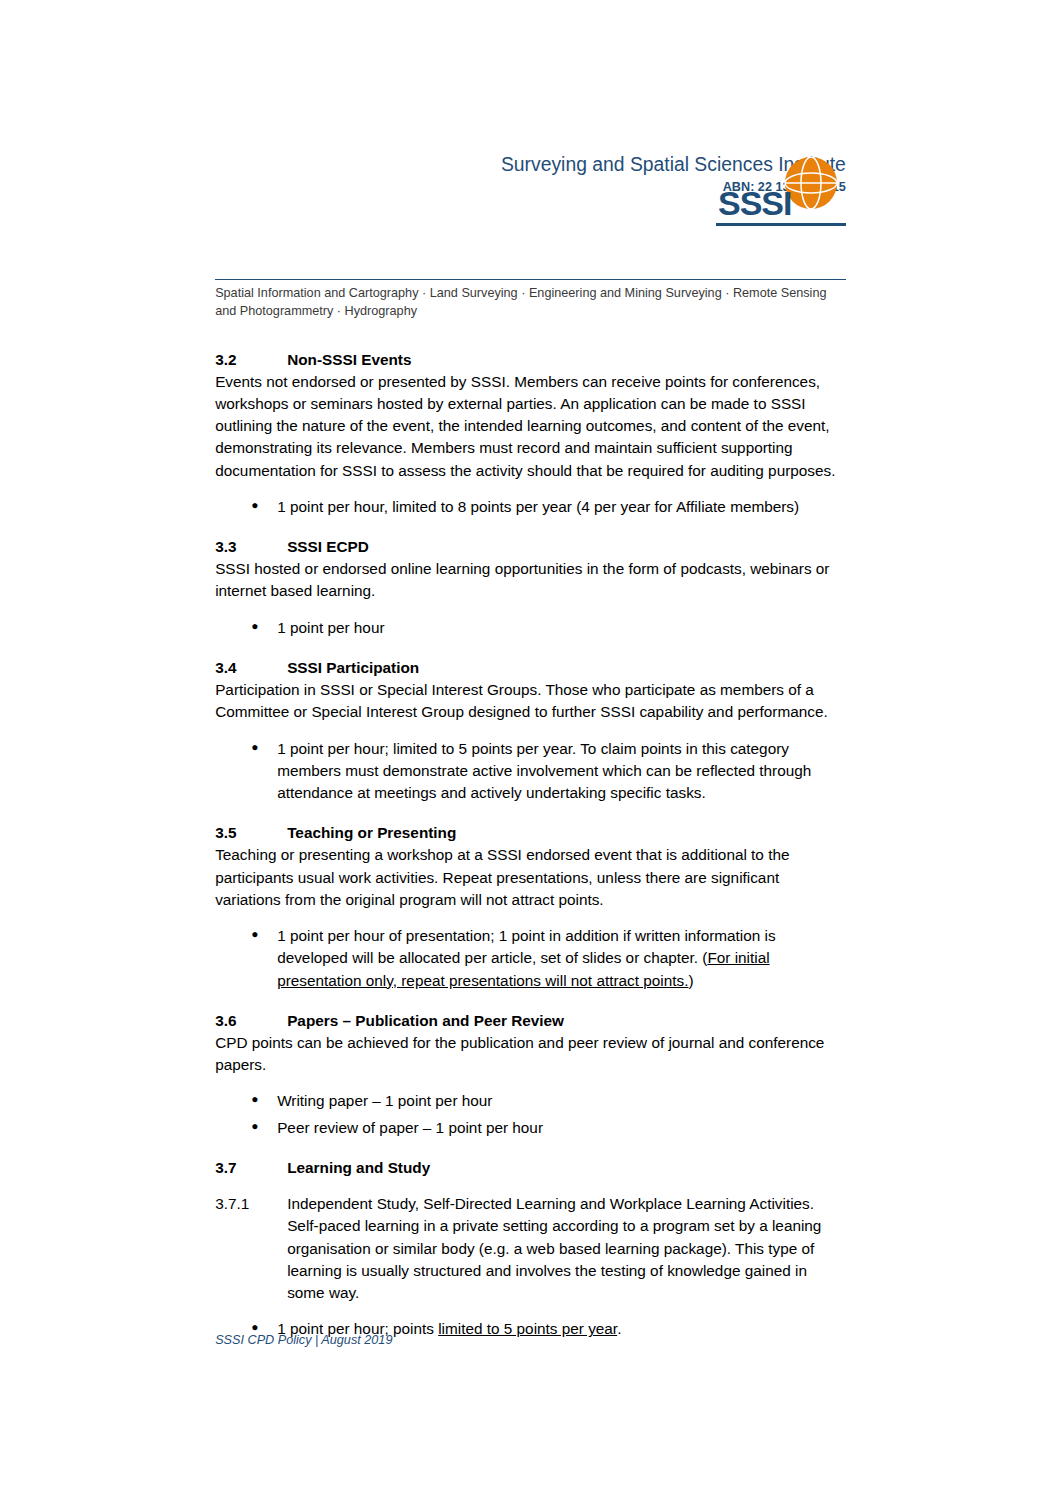SSSI
Surveying and Spatial Sciences Institute
ABN: 22 135 572 815
Spatial Information and Cartography · Land Surveying · Engineering and Mining Surveying · Remote Sensing and Photogrammetry · Hydrography
3.2 Non-SSSI Events
Events not endorsed or presented by SSSI. Members can receive points for conferences, workshops or seminars hosted by external parties. An application can be made to SSSI outlining the nature of the event, the intended learning outcomes, and content of the event, demonstrating its relevance. Members must record and maintain sufficient supporting documentation for SSSI to assess the activity should that be required for auditing purposes.
1 point per hour, limited to 8 points per year (4 per year for Affiliate members)
3.3 SSSI ECPD
SSSI hosted or endorsed online learning opportunities in the form of podcasts, webinars or internet based learning.
1 point per hour
3.4 SSSI Participation
Participation in SSSI or Special Interest Groups. Those who participate as members of a Committee or Special Interest Group designed to further SSSI capability and performance.
1 point per hour; limited to 5 points per year. To claim points in this category members must demonstrate active involvement which can be reflected through attendance at meetings and actively undertaking specific tasks.
3.5 Teaching or Presenting
Teaching or presenting a workshop at a SSSI endorsed event that is additional to the participants usual work activities. Repeat presentations, unless there are significant variations from the original program will not attract points.
1 point per hour of presentation; 1 point in addition if written information is developed will be allocated per article, set of slides or chapter. (For initial presentation only, repeat presentations will not attract points.)
3.6 Papers – Publication and Peer Review
CPD points can be achieved for the publication and peer review of journal and conference papers.
Writing paper – 1 point per hour
Peer review of paper – 1 point per hour
3.7 Learning and Study
3.7.1 Independent Study, Self-Directed Learning and Workplace Learning Activities. Self-paced learning in a private setting according to a program set by a leaning organisation or similar body (e.g. a web based learning package). This type of learning is usually structured and involves the testing of knowledge gained in some way.
1 point per hour; points limited to 5 points per year.
SSSI CPD Policy | August 2019